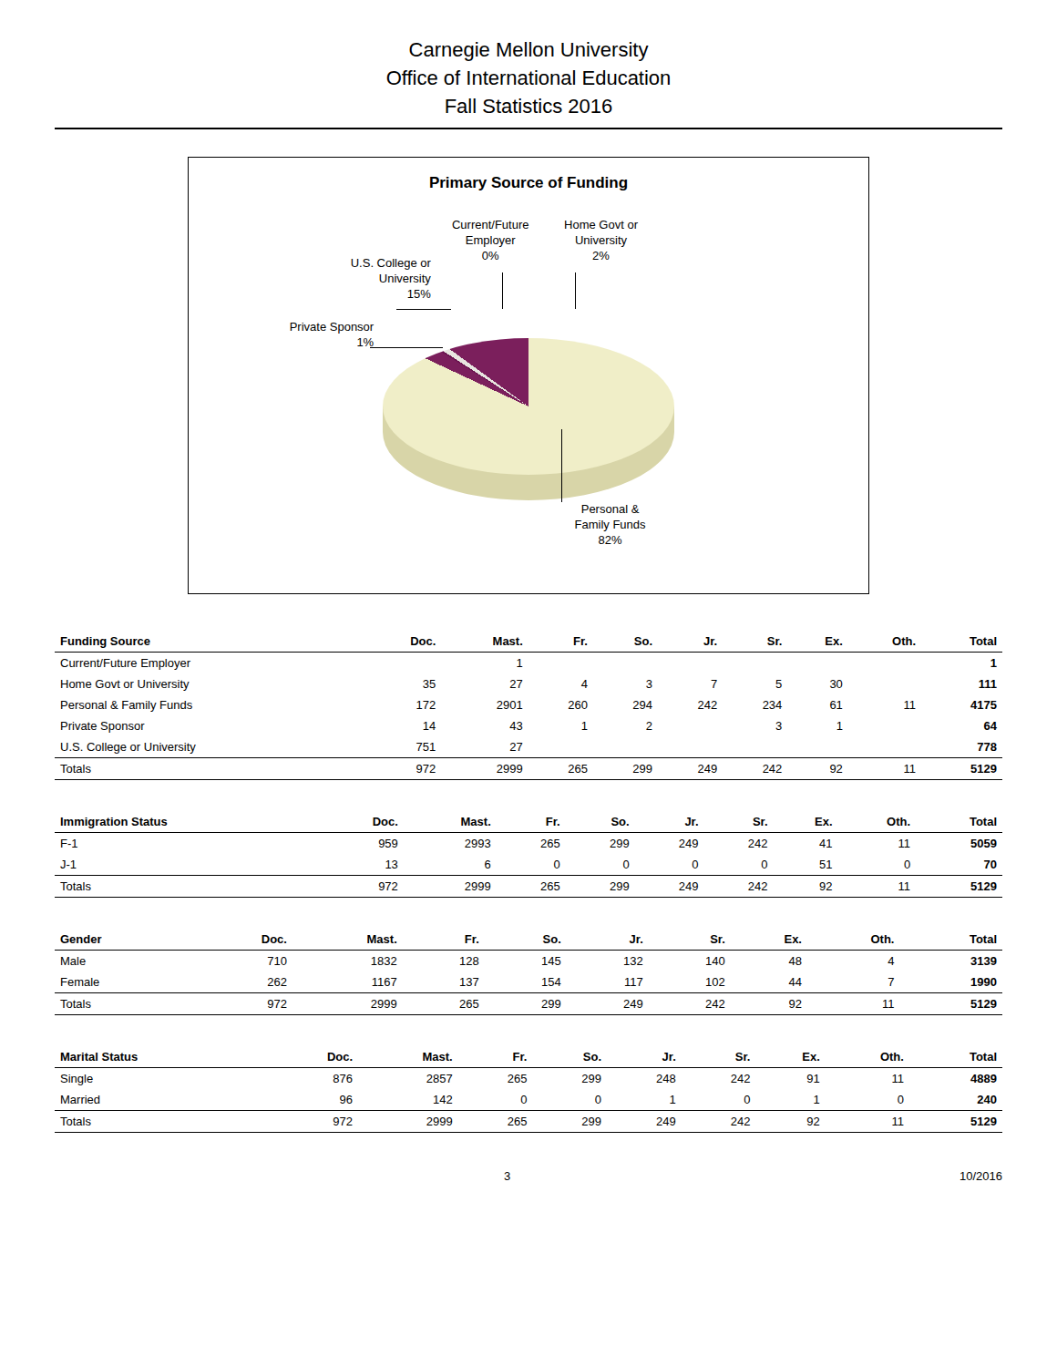Carnegie Mellon University
Office of International Education
Fall Statistics 2016
Primary Source of Funding
Current/Future
Employer
0%
Home Govt or
University
2%
U.S. College or
University
15%
Private Sponsor
1%
Personal &
Family Funds
82%
| Funding Source | Doc. | Mast. | Fr. | So. | Jr. | Sr. | Ex. | Oth. | Total |
| --- | --- | --- | --- | --- | --- | --- | --- | --- | --- |
| Current/Future Employer | | 1 | | | | | | | 1 |
| Home Govt or University | 35 | 27 | 4 | 3 | 7 | 5 | 30 | | 111 |
| Personal & Family Funds | 172 | 2901 | 260 | 294 | 242 | 234 | 61 | 11 | 4175 |
| Private Sponsor | 14 | 43 | 1 | 2 | | 3 | 1 | | 64 |
| U.S. College or University | 751 | 27 | | | | | | | 778 |
| Totals | 972 | 2999 | 265 | 299 | 249 | 242 | 92 | 11 | 5129 |
| Immigration Status | Doc. | Mast. | Fr. | So. | Jr. | Sr. | Ex. | Oth. | Total |
| --- | --- | --- | --- | --- | --- | --- | --- | --- | --- |
| F-1 | 959 | 2993 | 265 | 299 | 249 | 242 | 41 | 11 | 5059 |
| J-1 | 13 | 6 | 0 | 0 | 0 | 0 | 51 | 0 | 70 |
| Totals | 972 | 2999 | 265 | 299 | 249 | 242 | 92 | 11 | 5129 |
| Gender | Doc. | Mast. | Fr. | So. | Jr. | Sr. | Ex. | Oth. | Total |
| --- | --- | --- | --- | --- | --- | --- | --- | --- | --- |
| Male | 710 | 1832 | 128 | 145 | 132 | 140 | 48 | 4 | 3139 |
| Female | 262 | 1167 | 137 | 154 | 117 | 102 | 44 | 7 | 1990 |
| Totals | 972 | 2999 | 265 | 299 | 249 | 242 | 92 | 11 | 5129 |
| Marital Status | Doc. | Mast. | Fr. | So. | Jr. | Sr. | Ex. | Oth. | Total |
| --- | --- | --- | --- | --- | --- | --- | --- | --- | --- |
| Single | 876 | 2857 | 265 | 299 | 248 | 242 | 91 | 11 | 4889 |
| Married | 96 | 142 | 0 | 0 | 1 | 0 | 1 | 0 | 240 |
| Totals | 972 | 2999 | 265 | 299 | 249 | 242 | 92 | 11 | 5129 |
3 10/2016